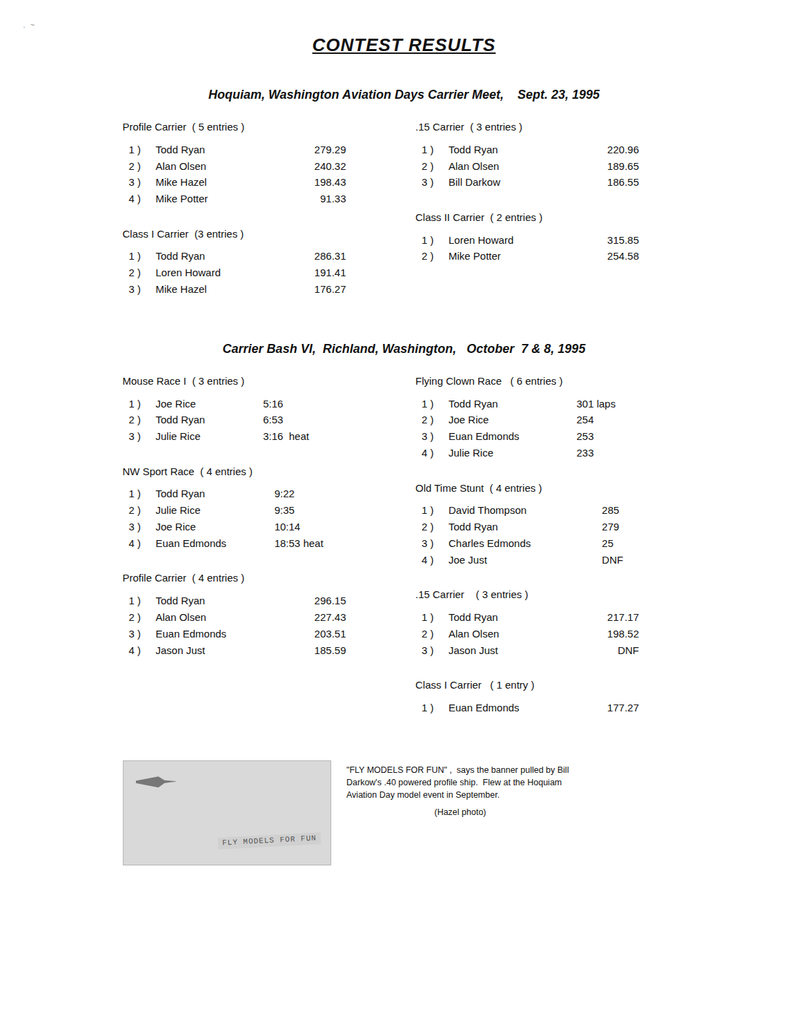. ~
CONTEST RESULTS
Hoquiam, Washington Aviation Days Carrier Meet, Sept. 23, 1995
Profile Carrier ( 5 entries )
| 1 ) | Todd Ryan | 279.29 |
| 2 ) | Alan Olsen | 240.32 |
| 3 ) | Mike Hazel | 198.43 |
| 4 ) | Mike Potter | 91.33 |
Class I Carrier (3 entries )
| 1 ) | Todd Ryan | 286.31 |
| 2 ) | Loren Howard | 191.41 |
| 3 ) | Mike Hazel | 176.27 |
.15 Carrier ( 3 entries )
| 1 ) | Todd Ryan | 220.96 |
| 2 ) | Alan Olsen | 189.65 |
| 3 ) | Bill Darkow | 186.55 |
Class II Carrier ( 2 entries )
| 1 ) | Loren Howard | 315.85 |
| 2 ) | Mike Potter | 254.58 |
Carrier Bash VI, Richland, Washington, October 7 & 8, 1995
Mouse Race I ( 3 entries )
| 1 ) | Joe Rice | 5:16 |
| 2 ) | Todd Ryan | 6:53 |
| 3 ) | Julie Rice | 3:16 heat |
NW Sport Race ( 4 entries )
| 1 ) | Todd Ryan | 9:22 |
| 2 ) | Julie Rice | 9:35 |
| 3 ) | Joe Rice | 10:14 |
| 4 ) | Euan Edmonds | 18:53 heat |
Profile Carrier ( 4 entries )
| 1 ) | Todd Ryan | 296.15 |
| 2 ) | Alan Olsen | 227.43 |
| 3 ) | Euan Edmonds | 203.51 |
| 4 ) | Jason Just | 185.59 |
Flying Clown Race ( 6 entries )
| 1 ) | Todd Ryan | 301 laps |
| 2 ) | Joe Rice | 254 |
| 3 ) | Euan Edmonds | 253 |
| 4 ) | Julie Rice | 233 |
Old Time Stunt ( 4 entries )
| 1 ) | David Thompson | 285 |
| 2 ) | Todd Ryan | 279 |
| 3 ) | Charles Edmonds | 25 |
| 4 ) | Joe Just | DNF |
.15 Carrier ( 3 entries )
| 1 ) | Todd Ryan | 217.17 |
| 2 ) | Alan Olsen | 198.52 |
| 3 ) | Jason Just | DNF |
Class I Carrier ( 1 entry )
| 1 ) | Euan Edmonds | 177.27 |
FLY MODELS FOR FUN
"FLY MODELS FOR FUN" , says the banner pulled by Bill Darkow's .40 powered profile ship. Flew at the Hoquiam Aviation Day model event in September. (Hazel photo)